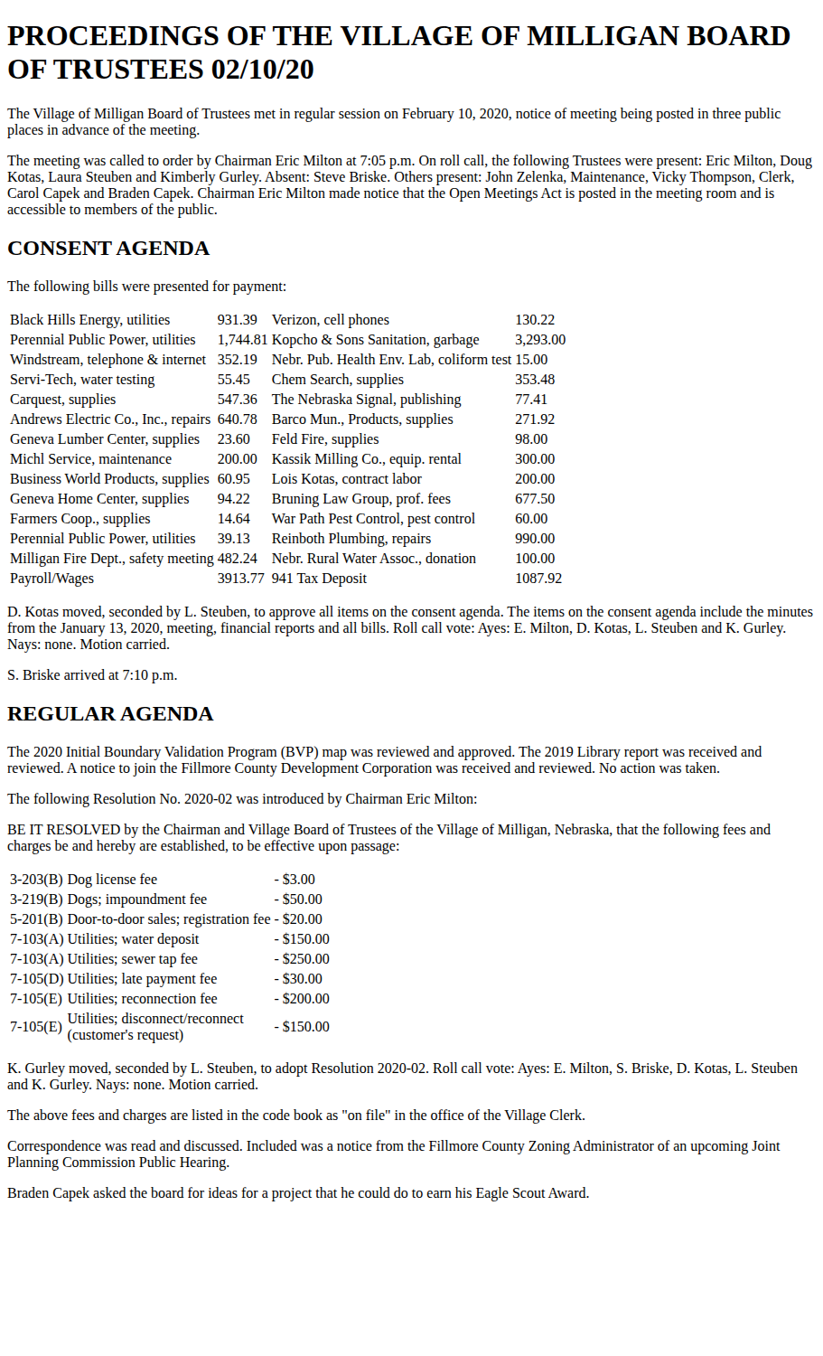PROCEEDINGS OF THE VILLAGE OF MILLIGAN BOARD OF TRUSTEES 02/10/20
The Village of Milligan Board of Trustees met in regular session on February 10, 2020, notice of meeting being posted in three public places in advance of the meeting.
The meeting was called to order by Chairman Eric Milton at 7:05 p.m. On roll call, the following Trustees were present: Eric Milton, Doug Kotas, Laura Steuben and Kimberly Gurley. Absent: Steve Briske. Others present: John Zelenka, Maintenance, Vicky Thompson, Clerk, Carol Capek and Braden Capek. Chairman Eric Milton made notice that the Open Meetings Act is posted in the meeting room and is accessible to members of the public.
CONSENT AGENDA
The following bills were presented for payment:
| Black Hills Energy, utilities | 931.39 | Verizon, cell phones | 130.22 |
| Perennial Public Power, utilities | 1,744.81 | Kopcho & Sons Sanitation, garbage | 3,293.00 |
| Windstream, telephone & internet | 352.19 | Nebr. Pub. Health Env. Lab, coliform test | 15.00 |
| Servi-Tech, water testing | 55.45 | Chem Search, supplies | 353.48 |
| Carquest, supplies | 547.36 | The Nebraska Signal, publishing | 77.41 |
| Andrews Electric Co., Inc., repairs | 640.78 | Barco Mun., Products, supplies | 271.92 |
| Geneva Lumber Center, supplies | 23.60 | Feld Fire, supplies | 98.00 |
| Michl Service, maintenance | 200.00 | Kassik Milling Co., equip. rental | 300.00 |
| Business World Products, supplies | 60.95 | Lois Kotas, contract labor | 200.00 |
| Geneva Home Center, supplies | 94.22 | Bruning Law Group, prof. fees | 677.50 |
| Farmers Coop., supplies | 14.64 | War Path Pest Control, pest control | 60.00 |
| Perennial Public Power, utilities | 39.13 | Reinboth Plumbing, repairs | 990.00 |
| Milligan Fire Dept., safety meeting | 482.24 | Nebr. Rural Water Assoc., donation | 100.00 |
| Payroll/Wages | 3913.77 | 941 Tax Deposit | 1087.92 |
D. Kotas moved, seconded by L. Steuben, to approve all items on the consent agenda. The items on the consent agenda include the minutes from the January 13, 2020, meeting, financial reports and all bills. Roll call vote: Ayes: E. Milton, D. Kotas, L. Steuben and K. Gurley. Nays: none. Motion carried.
S. Briske arrived at 7:10 p.m.
REGULAR AGENDA
The 2020 Initial Boundary Validation Program (BVP) map was reviewed and approved. The 2019 Library report was received and reviewed. A notice to join the Fillmore County Development Corporation was received and reviewed. No action was taken.
The following Resolution No. 2020-02 was introduced by Chairman Eric Milton:
BE IT RESOLVED by the Chairman and Village Board of Trustees of the Village of Milligan, Nebraska, that the following fees and charges be and hereby are established, to be effective upon passage:
| 3-203(B) | Dog license fee | - | $3.00 |
| 3-219(B) | Dogs; impoundment fee | - | $50.00 |
| 5-201(B) | Door-to-door sales; registration fee | - | $20.00 |
| 7-103(A) | Utilities; water deposit | - | $150.00 |
| 7-103(A) | Utilities; sewer tap fee | - | $250.00 |
| 7-105(D) | Utilities; late payment fee | - | $30.00 |
| 7-105(E) | Utilities; reconnection fee | - | $200.00 |
| 7-105(E) | Utilities; disconnect/reconnect (customer's request) | - | $150.00 |
K. Gurley moved, seconded by L. Steuben, to adopt Resolution 2020-02. Roll call vote: Ayes: E. Milton, S. Briske, D. Kotas, L. Steuben and K. Gurley. Nays: none. Motion carried.
The above fees and charges are listed in the code book as "on file" in the office of the Village Clerk.
Correspondence was read and discussed. Included was a notice from the Fillmore County Zoning Administrator of an upcoming Joint Planning Commission Public Hearing.
Braden Capek asked the board for ideas for a project that he could do to earn his Eagle Scout Award.